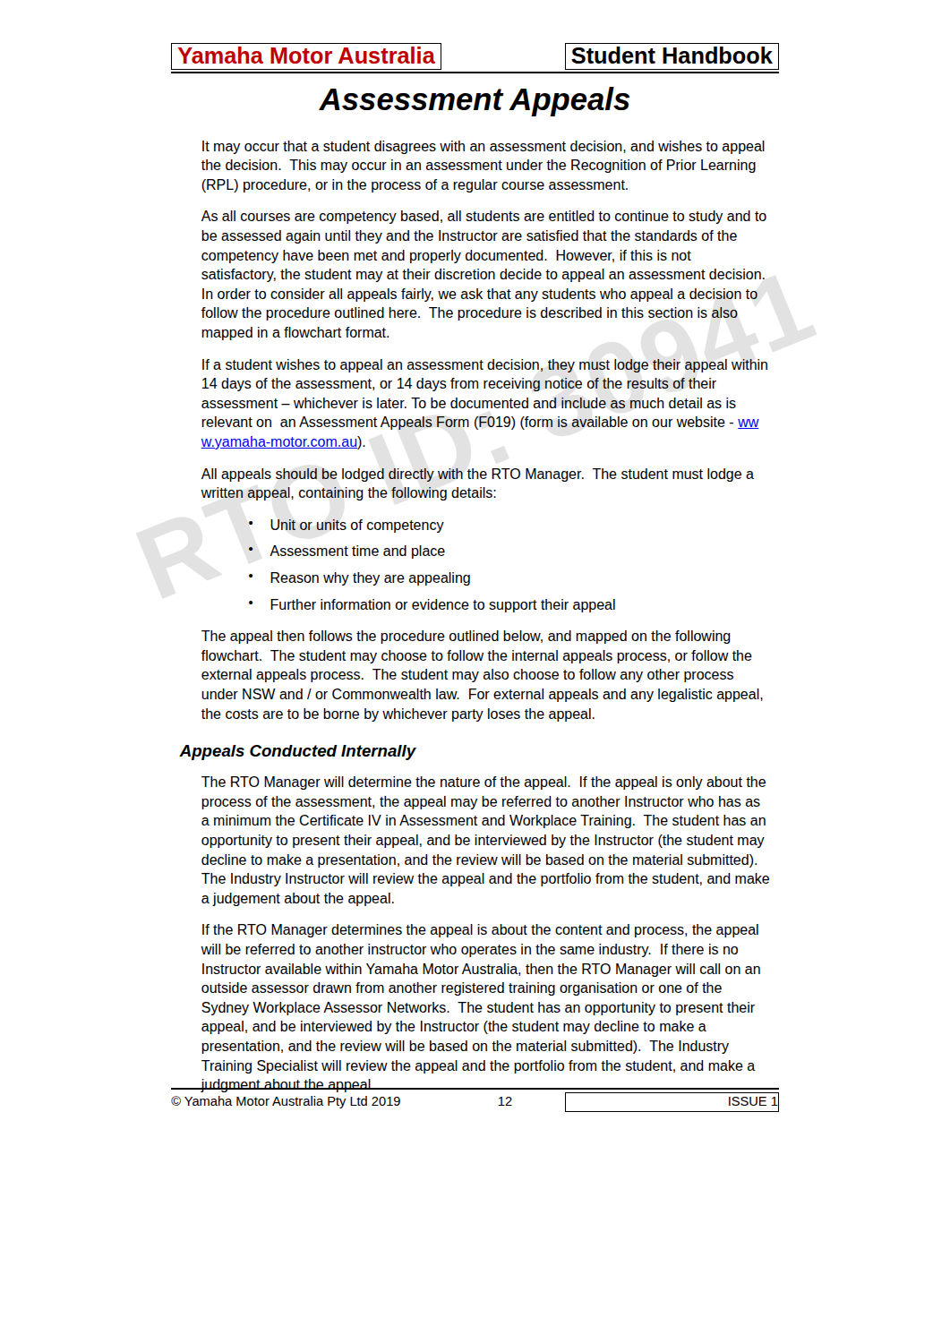RTO ID: 30941
Yamaha Motor Australia
Student Handbook
Assessment Appeals
It may occur that a student disagrees with an assessment decision, and wishes to appeal the decision. This may occur in an assessment under the Recognition of Prior Learning (RPL) procedure, or in the process of a regular course assessment.
As all courses are competency based, all students are entitled to continue to study and to be assessed again until they and the Instructor are satisfied that the standards of the competency have been met and properly documented. However, if this is not satisfactory, the student may at their discretion decide to appeal an assessment decision. In order to consider all appeals fairly, we ask that any students who appeal a decision to follow the procedure outlined here. The procedure is described in this section is also mapped in a flowchart format.
If a student wishes to appeal an assessment decision, they must lodge their appeal within 14 days of the assessment, or 14 days from receiving notice of the results of their assessment – whichever is later. To be documented and include as much detail as is relevant on an Assessment Appeals Form (F019) (form is available on our website - www.yamaha-motor.com.au).
All appeals should be lodged directly with the RTO Manager. The student must lodge a written appeal, containing the following details:
Unit or units of competency
Assessment time and place
Reason why they are appealing
Further information or evidence to support their appeal
The appeal then follows the procedure outlined below, and mapped on the following flowchart. The student may choose to follow the internal appeals process, or follow the external appeals process. The student may also choose to follow any other process under NSW and / or Commonwealth law. For external appeals and any legalistic appeal, the costs are to be borne by whichever party loses the appeal.
Appeals Conducted Internally
The RTO Manager will determine the nature of the appeal. If the appeal is only about the process of the assessment, the appeal may be referred to another Instructor who has as a minimum the Certificate IV in Assessment and Workplace Training. The student has an opportunity to present their appeal, and be interviewed by the Instructor (the student may decline to make a presentation, and the review will be based on the material submitted). The Industry Instructor will review the appeal and the portfolio from the student, and make a judgement about the appeal.
If the RTO Manager determines the appeal is about the content and process, the appeal will be referred to another instructor who operates in the same industry. If there is no Instructor available within Yamaha Motor Australia, then the RTO Manager will call on an outside assessor drawn from another registered training organisation or one of the Sydney Workplace Assessor Networks. The student has an opportunity to present their appeal, and be interviewed by the Instructor (the student may decline to make a presentation, and the review will be based on the material submitted). The Industry Training Specialist will review the appeal and the portfolio from the student, and make a judgment about the appeal.
| © Yamaha Motor Australia Pty Ltd 2019 | 12 | ISSUE 1 |